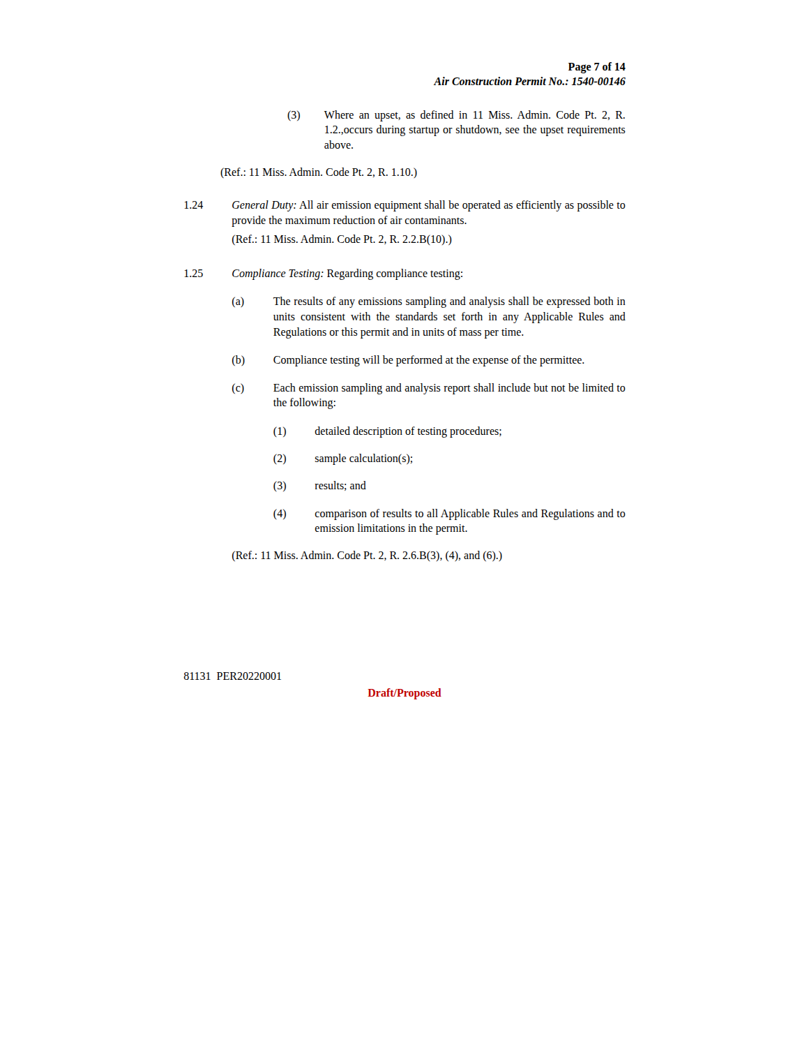Page 7 of 14 Air Construction Permit No.: 1540-00146
(3) Where an upset, as defined in 11 Miss. Admin. Code Pt. 2, R. 1.2.,occurs during startup or shutdown, see the upset requirements above.
(Ref.: 11 Miss. Admin. Code Pt. 2, R. 1.10.)
1.24 General Duty: All air emission equipment shall be operated as efficiently as possible to provide the maximum reduction of air contaminants.
(Ref.: 11 Miss. Admin. Code Pt. 2, R. 2.2.B(10).)
1.25 Compliance Testing: Regarding compliance testing:
(a) The results of any emissions sampling and analysis shall be expressed both in units consistent with the standards set forth in any Applicable Rules and Regulations or this permit and in units of mass per time.
(b) Compliance testing will be performed at the expense of the permittee.
(c) Each emission sampling and analysis report shall include but not be limited to the following:
(1) detailed description of testing procedures;
(2) sample calculation(s);
(3) results; and
(4) comparison of results to all Applicable Rules and Regulations and to emission limitations in the permit.
(Ref.: 11 Miss. Admin. Code Pt. 2, R. 2.6.B(3), (4), and (6).)
81131 PER20220001
Draft/Proposed